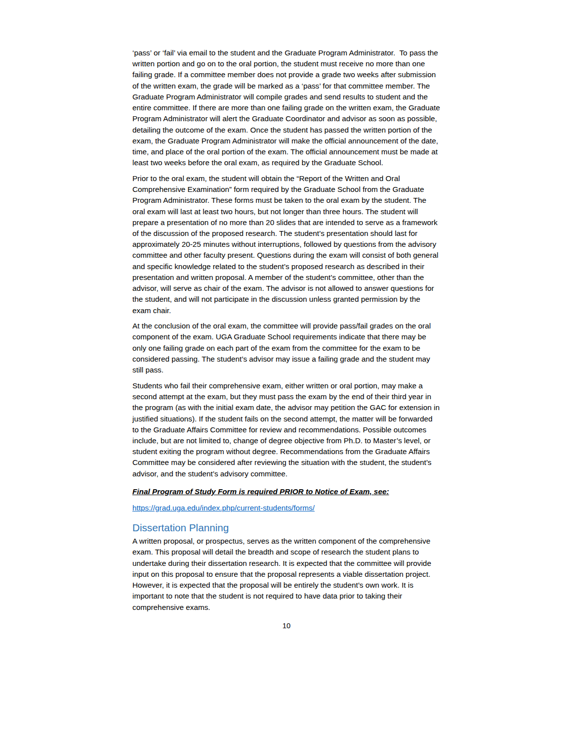‘pass’ or ‘fail’ via email to the student and the Graduate Program Administrator. To pass the written portion and go on to the oral portion, the student must receive no more than one failing grade. If a committee member does not provide a grade two weeks after submission of the written exam, the grade will be marked as a ‘pass’ for that committee member. The Graduate Program Administrator will compile grades and send results to student and the entire committee. If there are more than one failing grade on the written exam, the Graduate Program Administrator will alert the Graduate Coordinator and advisor as soon as possible, detailing the outcome of the exam. Once the student has passed the written portion of the exam, the Graduate Program Administrator will make the official announcement of the date, time, and place of the oral portion of the exam. The official announcement must be made at least two weeks before the oral exam, as required by the Graduate School.
Prior to the oral exam, the student will obtain the “Report of the Written and Oral Comprehensive Examination” form required by the Graduate School from the Graduate Program Administrator. These forms must be taken to the oral exam by the student. The oral exam will last at least two hours, but not longer than three hours. The student will prepare a presentation of no more than 20 slides that are intended to serve as a framework of the discussion of the proposed research. The student’s presentation should last for approximately 20-25 minutes without interruptions, followed by questions from the advisory committee and other faculty present. Questions during the exam will consist of both general and specific knowledge related to the student’s proposed research as described in their presentation and written proposal. A member of the student’s committee, other than the advisor, will serve as chair of the exam. The advisor is not allowed to answer questions for the student, and will not participate in the discussion unless granted permission by the exam chair.
At the conclusion of the oral exam, the committee will provide pass/fail grades on the oral component of the exam. UGA Graduate School requirements indicate that there may be only one failing grade on each part of the exam from the committee for the exam to be considered passing. The student’s advisor may issue a failing grade and the student may still pass.
Students who fail their comprehensive exam, either written or oral portion, may make a second attempt at the exam, but they must pass the exam by the end of their third year in the program (as with the initial exam date, the advisor may petition the GAC for extension in justified situations). If the student fails on the second attempt, the matter will be forwarded to the Graduate Affairs Committee for review and recommendations. Possible outcomes include, but are not limited to, change of degree objective from Ph.D. to Master’s level, or student exiting the program without degree. Recommendations from the Graduate Affairs Committee may be considered after reviewing the situation with the student, the student’s advisor, and the student’s advisory committee.
Final Program of Study Form is required PRIOR to Notice of Exam, see:
https://grad.uga.edu/index.php/current-students/forms/
Dissertation Planning
A written proposal, or prospectus, serves as the written component of the comprehensive exam. This proposal will detail the breadth and scope of research the student plans to undertake during their dissertation research. It is expected that the committee will provide input on this proposal to ensure that the proposal represents a viable dissertation project. However, it is expected that the proposal will be entirely the student’s own work. It is important to note that the student is not required to have data prior to taking their comprehensive exams.
10